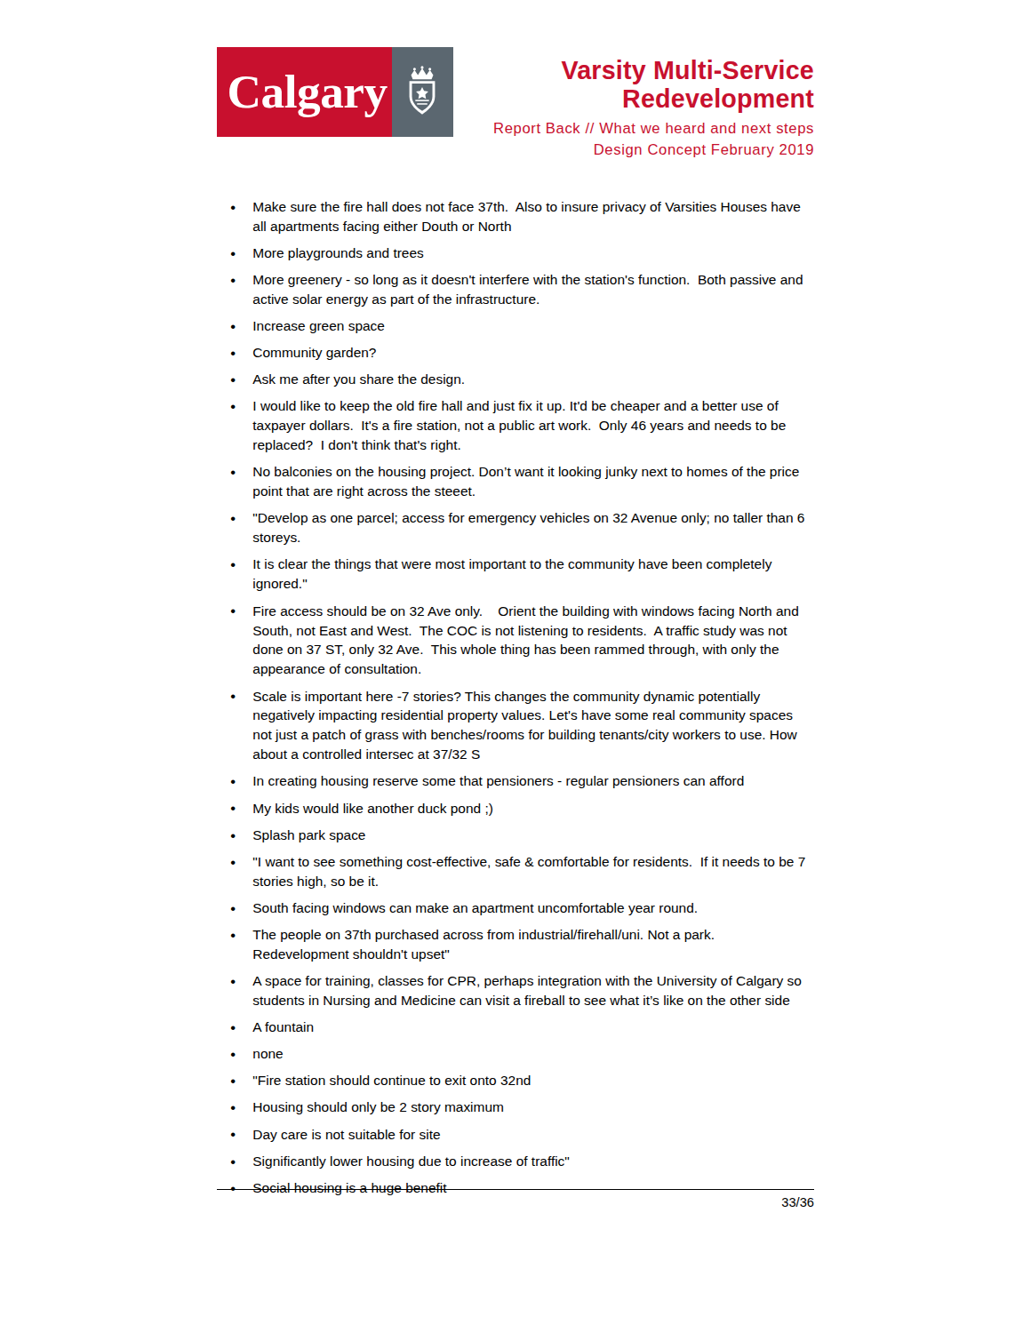Calgary
Varsity Multi-Service Redevelopment
Report Back // What we heard and next steps
Design Concept February 2019
Make sure the fire hall does not face 37th. Also to insure privacy of Varsities Houses have all apartments facing either Douth or North
More playgrounds and trees
More greenery - so long as it doesn't interfere with the station's function. Both passive and active solar energy as part of the infrastructure.
Increase green space
Community garden?
Ask me after you share the design.
I would like to keep the old fire hall and just fix it up. It'd be cheaper and a better use of taxpayer dollars. It's a fire station, not a public art work. Only 46 years and needs to be replaced? I don't think that's right.
No balconies on the housing project. Don’t want it looking junky next to homes of the price point that are right across the steeet.
"Develop as one parcel; access for emergency vehicles on 32 Avenue only; no taller than 6 storeys.
It is clear the things that were most important to the community have been completely ignored."
Fire access should be on 32 Ave only. Orient the building with windows facing North and South, not East and West. The COC is not listening to residents. A traffic study was not done on 37 ST, only 32 Ave. This whole thing has been rammed through, with only the appearance of consultation.
Scale is important here -7 stories? This changes the community dynamic potentially negatively impacting residential property values. Let's have some real community spaces not just a patch of grass with benches/rooms for building tenants/city workers to use. How about a controlled intersec at 37/32 S
In creating housing reserve some that pensioners - regular pensioners can afford
My kids would like another duck pond ;)
Splash park space
"I want to see something cost-effective, safe & comfortable for residents. If it needs to be 7 stories high, so be it.
South facing windows can make an apartment uncomfortable year round.
The people on 37th purchased across from industrial/firehall/uni. Not a park. Redevelopment shouldn't upset"
A space for training, classes for CPR, perhaps integration with the University of Calgary so students in Nursing and Medicine can visit a fireball to see what it’s like on the other side
A fountain
none
"Fire station should continue to exit onto 32nd
Housing should only be 2 story maximum
Day care is not suitable for site
Significantly lower housing due to increase of traffic"
Social housing is a huge benefit
33/36